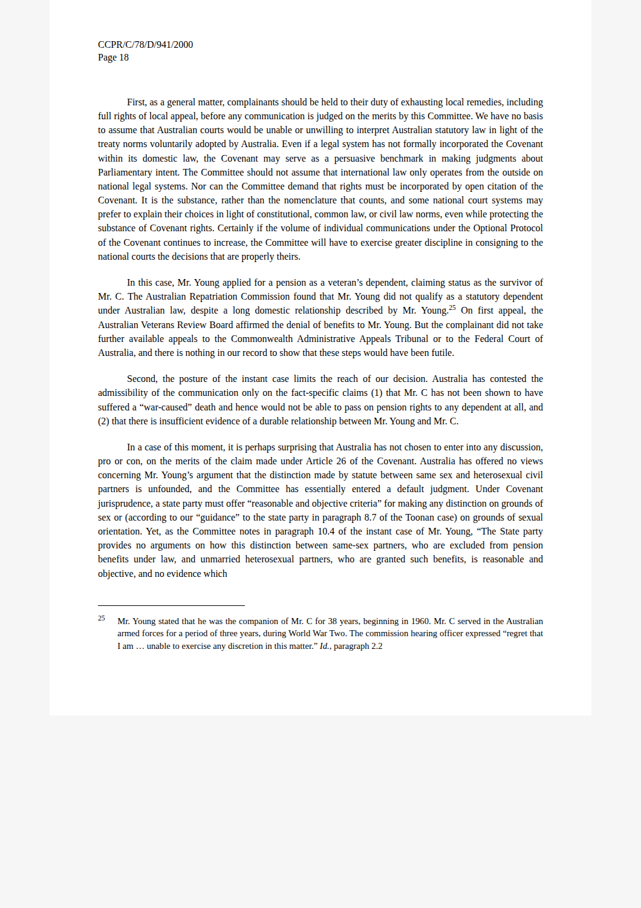CCPR/C/78/D/941/2000 Page 18
First, as a general matter, complainants should be held to their duty of exhausting local remedies, including full rights of local appeal, before any communication is judged on the merits by this Committee. We have no basis to assume that Australian courts would be unable or unwilling to interpret Australian statutory law in light of the treaty norms voluntarily adopted by Australia. Even if a legal system has not formally incorporated the Covenant within its domestic law, the Covenant may serve as a persuasive benchmark in making judgments about Parliamentary intent. The Committee should not assume that international law only operates from the outside on national legal systems. Nor can the Committee demand that rights must be incorporated by open citation of the Covenant. It is the substance, rather than the nomenclature that counts, and some national court systems may prefer to explain their choices in light of constitutional, common law, or civil law norms, even while protecting the substance of Covenant rights. Certainly if the volume of individual communications under the Optional Protocol of the Covenant continues to increase, the Committee will have to exercise greater discipline in consigning to the national courts the decisions that are properly theirs.
In this case, Mr. Young applied for a pension as a veteran’s dependent, claiming status as the survivor of Mr. C. The Australian Repatriation Commission found that Mr. Young did not qualify as a statutory dependent under Australian law, despite a long domestic relationship described by Mr. Young.25 On first appeal, the Australian Veterans Review Board affirmed the denial of benefits to Mr. Young. But the complainant did not take further available appeals to the Commonwealth Administrative Appeals Tribunal or to the Federal Court of Australia, and there is nothing in our record to show that these steps would have been futile.
Second, the posture of the instant case limits the reach of our decision. Australia has contested the admissibility of the communication only on the fact-specific claims (1) that Mr. C has not been shown to have suffered a “war-caused” death and hence would not be able to pass on pension rights to any dependent at all, and (2) that there is insufficient evidence of a durable relationship between Mr. Young and Mr. C.
In a case of this moment, it is perhaps surprising that Australia has not chosen to enter into any discussion, pro or con, on the merits of the claim made under Article 26 of the Covenant. Australia has offered no views concerning Mr. Young’s argument that the distinction made by statute between same sex and heterosexual civil partners is unfounded, and the Committee has essentially entered a default judgment. Under Covenant jurisprudence, a state party must offer “reasonable and objective criteria” for making any distinction on grounds of sex or (according to our “guidance” to the state party in paragraph 8.7 of the Toonan case) on grounds of sexual orientation. Yet, as the Committee notes in paragraph 10.4 of the instant case of Mr. Young, “The State party provides no arguments on how this distinction between same-sex partners, who are excluded from pension benefits under law, and unmarried heterosexual partners, who are granted such benefits, is reasonable and objective, and no evidence which
25 Mr. Young stated that he was the companion of Mr. C for 38 years, beginning in 1960. Mr. C served in the Australian armed forces for a period of three years, during World War Two. The commission hearing officer expressed “regret that I am … unable to exercise any discretion in this matter.” Id., paragraph 2.2